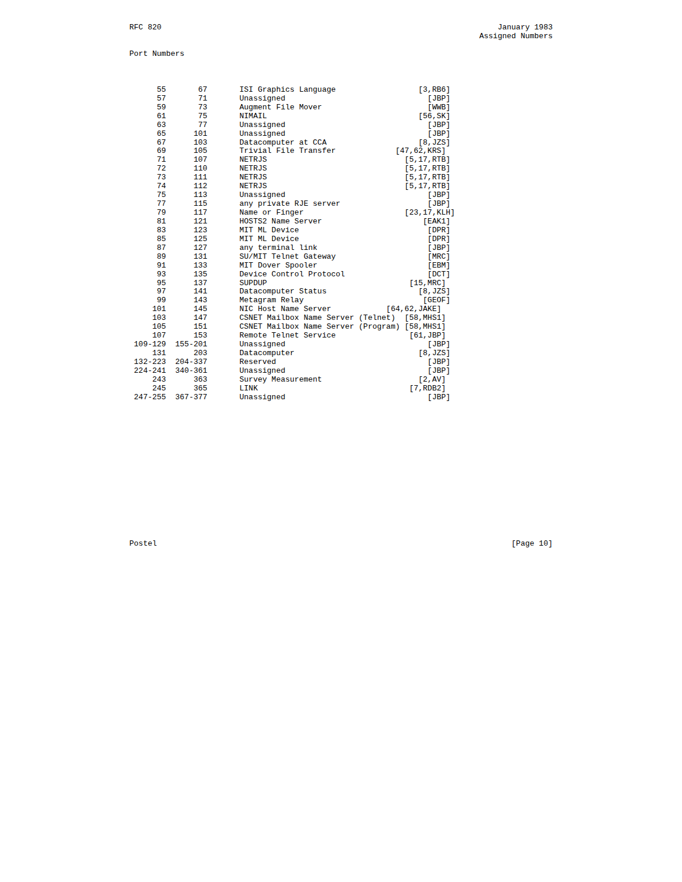RFC 820
January 1983
Assigned Numbers
Port Numbers
      55       67       ISI Graphics Language                  [3,RB6]
      57       71       Unassigned                               [JBP]
      59       73       Augment File Mover                       [WWB]
      61       75       NIMAIL                                 [56,SK]
      63       77       Unassigned                               [JBP]
      65      101       Unassigned                               [JBP]
      67      103       Datacomputer at CCA                    [8,JZS]
      69      105       Trivial File Transfer             [47,62,KRS]
      71      107       NETRJS                              [5,17,RTB]
      72      110       NETRJS                              [5,17,RTB]
      73      111       NETRJS                              [5,17,RTB]
      74      112       NETRJS                              [5,17,RTB]
      75      113       Unassigned                               [JBP]
      77      115       any private RJE server                   [JBP]
      79      117       Name or Finger                      [23,17,KLH]
      81      121       HOSTS2 Name Server                      [EAK1]
      83      123       MIT ML Device                            [DPR]
      85      125       MIT ML Device                            [DPR]
      87      127       any terminal link                        [JBP]
      89      131       SU/MIT Telnet Gateway                    [MRC]
      91      133       MIT Dover Spooler                        [EBM]
      93      135       Device Control Protocol                  [DCT]
      95      137       SUPDUP                               [15,MRC]
      97      141       Datacomputer Status                    [8,JZS]
      99      143       Metagram Relay                          [GEOF]
     101      145       NIC Host Name Server            [64,62,JAKE]
     103      147       CSNET Mailbox Name Server (Telnet)  [58,MHS1]
     105      151       CSNET Mailbox Name Server (Program) [58,MHS1]
     107      153       Remote Telnet Service                [61,JBP]
 109-129  155-201       Unassigned                               [JBP]
     131      203       Datacomputer                           [8,JZS]
 132-223  204-337       Reserved                                 [JBP]
 224-241  340-361       Unassigned                               [JBP]
     243      363       Survey Measurement                     [2,AV]
     245      365       LINK                                 [7,RDB2]
 247-255  367-377       Unassigned                               [JBP]
Postel
[Page 10]